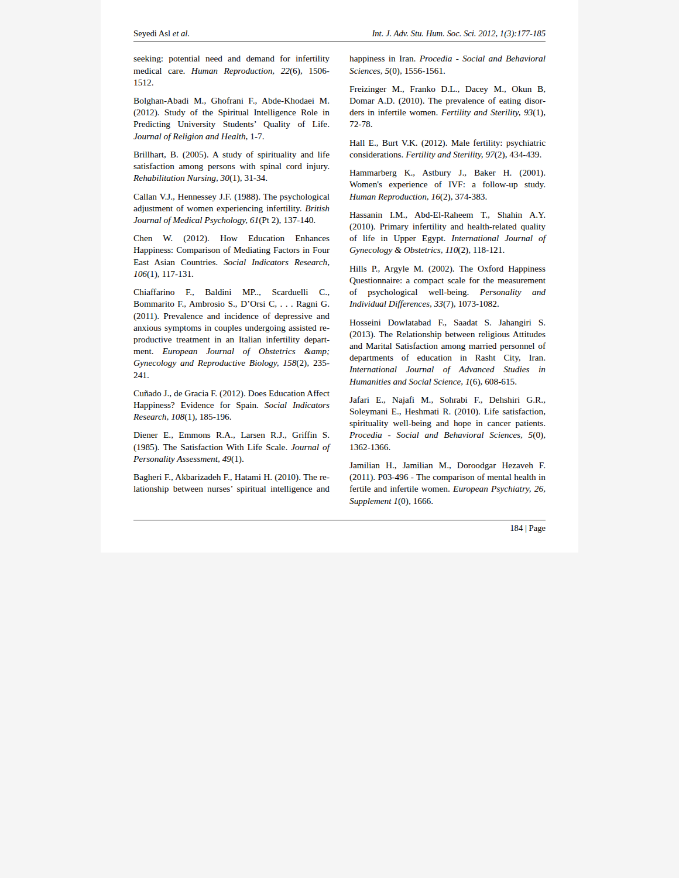Seyedi Asl et al. Int. J. Adv. Stu. Hum. Soc. Sci. 2012, 1(3):177-185
seeking: potential need and demand for infertility medical care. Human Reproduction, 22(6), 1506-1512.
Bolghan-Abadi M., Ghofrani F., Abde-Khodaei M. (2012). Study of the Spiritual Intelligence Role in Predicting University Students’ Quality of Life. Journal of Religion and Health, 1-7.
Brillhart, B. (2005). A study of spirituality and life satisfaction among persons with spinal cord injury. Rehabilitation Nursing, 30(1), 31-34.
Callan V.J., Hennessey J.F. (1988). The psychological adjustment of women experiencing infertility. British Journal of Medical Psychology, 61(Pt 2), 137-140.
Chen W. (2012). How Education Enhances Happiness: Comparison of Mediating Factors in Four East Asian Countries. Social Indicators Research, 106(1), 117-131.
Chiaffarino F., Baldini MP.., Scarduelli C., Bommarito F., Ambrosio S., D’Orsi C, . . . Ragni G. (2011). Prevalence and incidence of depressive and anxious symptoms in couples undergoing assisted reproductive treatment in an Italian infertility department. European Journal of Obstetrics &amp; Gynecology and Reproductive Biology, 158(2), 235-241.
Cuñado J., de Gracia F. (2012). Does Education Affect Happiness? Evidence for Spain. Social Indicators Research, 108(1), 185-196.
Diener E., Emmons R.A., Larsen R.J., Griffin S. (1985). The Satisfaction With Life Scale. Journal of Personality Assessment, 49(1).
Bagheri F., Akbarizadeh F., Hatami H. (2010). The relationship between nurses’ spiritual intelligence and happiness in Iran. Procedia - Social and Behavioral Sciences, 5(0), 1556-1561.
Freizinger M., Franko D.L., Dacey M., Okun B, Domar A.D. (2010). The prevalence of eating disorders in infertile women. Fertility and Sterility, 93(1), 72-78.
Hall E., Burt V.K. (2012). Male fertility: psychiatric considerations. Fertility and Sterility, 97(2), 434-439.
Hammarberg K., Astbury J., Baker H. (2001). Women's experience of IVF: a follow-up study. Human Reproduction, 16(2), 374-383.
Hassanin I.M., Abd-El-Raheem T., Shahin A.Y. (2010). Primary infertility and health-related quality of life in Upper Egypt. International Journal of Gynecology & Obstetrics, 110(2), 118-121.
Hills P., Argyle M. (2002). The Oxford Happiness Questionnaire: a compact scale for the measurement of psychological well-being. Personality and Individual Differences, 33(7), 1073-1082.
Hosseini Dowlatabad F., Saadat S. Jahangiri S. (2013). The Relationship between religious Attitudes and Marital Satisfaction among married personnel of departments of education in Rasht City, Iran. International Journal of Advanced Studies in Humanities and Social Science, 1(6), 608-615.
Jafari E., Najafi M., Sohrabi F., Dehshiri G.R., Soleymani E., Heshmati R. (2010). Life satisfaction, spirituality well-being and hope in cancer patients. Procedia - Social and Behavioral Sciences, 5(0), 1362-1366.
Jamilian H., Jamilian M., Doroodgar Hezaveh F. (2011). P03-496 - The comparison of mental health in fertile and infertile women. European Psychiatry, 26, Supplement 1(0), 1666.
184 | Page